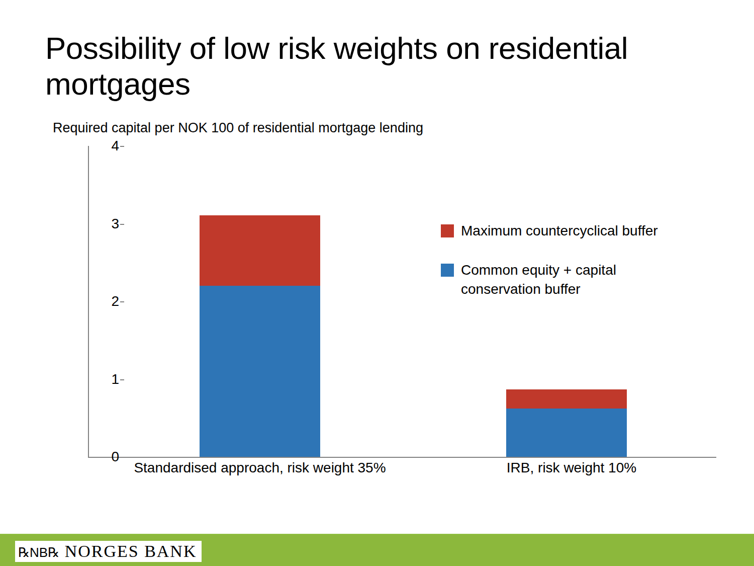Possibility of low risk weights on residential mortgages
Required capital per NOK 100 of residential mortgage lending
4
3
2
1
0
Standardised approach, risk weight 35%
IRB, risk weight 10%
Maximum countercyclical buffer
Common equity + capital
conservation buffer
℞NB℞ NORGES BANK